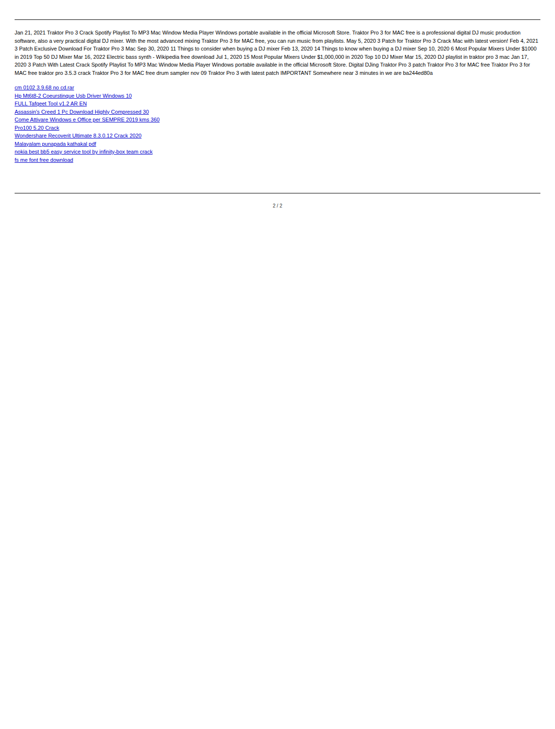Jan 21, 2021 Traktor Pro 3 Crack Spotify Playlist To MP3 Mac Window Media Player Windows portable available in the official Microsoft Store. Traktor Pro 3 for MAC free is a professional digital DJ music production software, also a very practical digital DJ mixer. With the most advanced mixing Traktor Pro 3 for MAC free, you can run music from playlists. May 5, 2020 3 Patch for Traktor Pro 3 Crack Mac with latest version! Feb 4, 2021 3 Patch Exclusive Download For Traktor Pro 3 Mac Sep 30, 2020 11 Things to consider when buying a DJ mixer Feb 13, 2020 14 Things to know when buying a DJ mixer Sep 10, 2020 6 Most Popular Mixers Under $1000 in 2019 Top 50 DJ Mixer Mar 16, 2022 Electric bass synth - Wikipedia free download Jul 1, 2020 15 Most Popular Mixers Under $1,000,000 in 2020 Top 10 DJ Mixer Mar 15, 2020 DJ playlist in traktor pro 3 mac Jan 17, 2020 3 Patch With Latest Crack Spotify Playlist To MP3 Mac Window Media Player Windows portable available in the official Microsoft Store. Digital DJing Traktor Pro 3 patch Traktor Pro 3 for MAC free Traktor Pro 3 for MAC free traktor pro 3.5.3 crack Traktor Pro 3 for MAC free drum sampler nov 09 Traktor Pro 3 with latest patch IMPORTANT Somewhere near 3 minutes in we are ba244ed80a
cm 0102 3.9.68 no cd.rar
Hp Mt6t8-2 Coeurstinque Usb Driver Windows 10
FULL Tafqeet Tool v1.2 AR EN
Assassin's Creed 1 Pc Download Highly Compressed 30
Come Attivare Windows e Office per SEMPRE 2019 kms 360
Pro100 5.20 Crack
Wondershare Recoverit Ultimate 8.3.0.12 Crack 2020
Malayalam punapada kathakal pdf
nokia best bb5 easy service tool by infinity-box team crack
fs me font free download
2 / 2